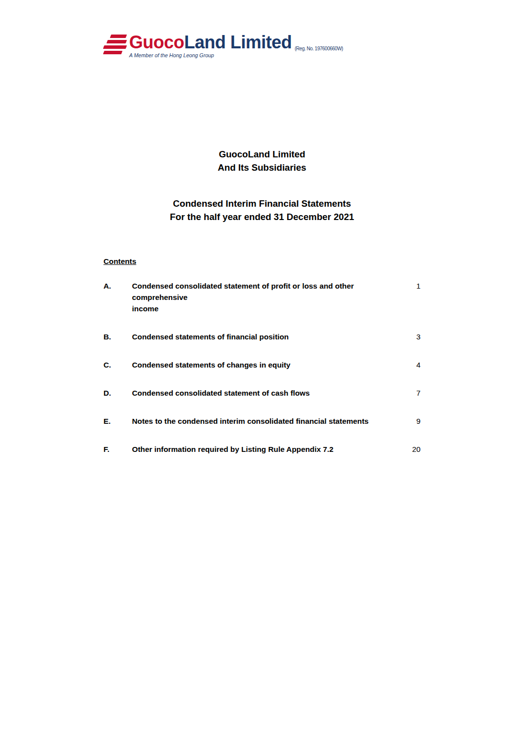Guoco Land Limited(Reg. No. 197600660W)
A Member of the Hong Leong Group
GuocoLand Limited
And Its Subsidiaries
Condensed Interim Financial Statements
For the half year ended 31 December 2021
Contents
| A. | Condensed consolidated statement of profit or loss and other comprehensive income | 1 |
| B. | Condensed statements of financial position | 3 |
| C. | Condensed statements of changes in equity | 4 |
| D. | Condensed consolidated statement of cash flows | 7 |
| E. | Notes to the condensed interim consolidated financial statements | 9 |
| F. | Other information required by Listing Rule Appendix 7.2 | 20 |